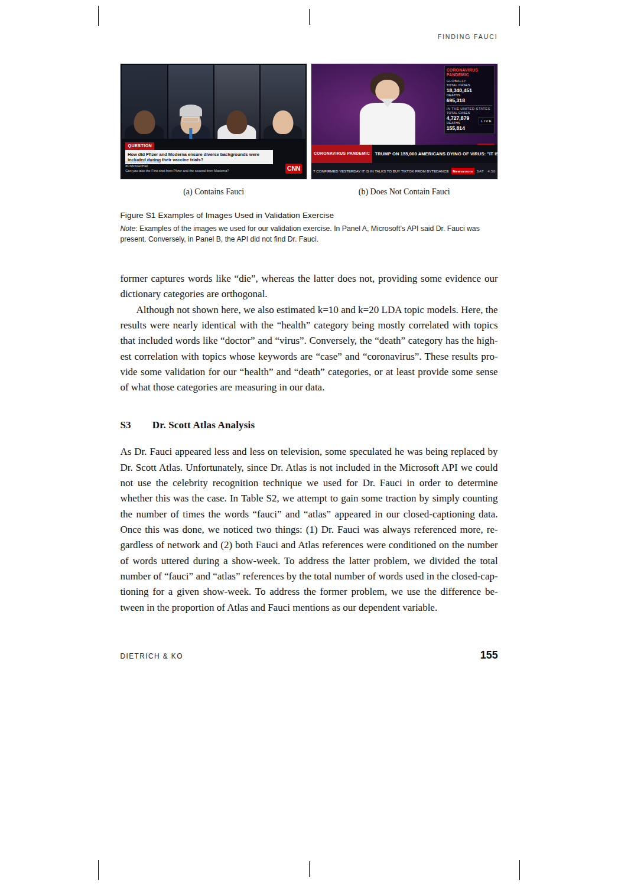Finding Fauci
Question
How did Pfizer and Moderna ensure diverse backgrounds were included during their vaccine trials?
cynthia smith @bchicag
#CNNTownHall
Can you take the First shot from Pfizer and the second from Moderna?
CNN
Coronavirus
Pandemic
Globally
Total Cases
18,340,451
Deaths
695,318
In the United States
Total Cases
4,727,879
Deaths
155,814
Live
CNN
Coronavirus Pandemic
TRUMP ON 155,000 AMERICANS DYING OF VIRUS: "IT IS WHAT IT IS"
T CONFIRMED YESTERDAY IT IS IN TALKS TO BUY TIKTOK FROM BYTEDANCE Newsroom SAT 4:56
(a) Contains Fauci
(b) Does Not Contain Fauci
Figure S1 Examples of Images Used in Validation Exercise
Note: Examples of the images we used for our validation exercise. In Panel A, Microsoft’s API said Dr. Fauci was present. Conversely, in Panel B, the API did not find Dr. Fauci.
former captures words like “die”, whereas the latter does not, providing some evidence our dictionary categories are orthogonal.
Although not shown here, we also estimated k=10 and k=20 LDA topic models. Here, the results were nearly identical with the “health” category being mostly correlated with topics that included words like “doctor” and “virus”. Conversely, the “death” category has the highest correlation with topics whose keywords are “case” and “coronavirus”. These results provide some validation for our “health” and “death” categories, or at least provide some sense of what those categories are measuring in our data.
S3 Dr. Scott Atlas Analysis
As Dr. Fauci appeared less and less on television, some speculated he was being replaced by Dr. Scott Atlas. Unfortunately, since Dr. Atlas is not included in the Microsoft API we could not use the celebrity recognition technique we used for Dr. Fauci in order to determine whether this was the case. In Table S2, we attempt to gain some traction by simply counting the number of times the words “fauci” and “atlas” appeared in our closed-captioning data. Once this was done, we noticed two things: (1) Dr. Fauci was always referenced more, regardless of network and (2) both Fauci and Atlas references were conditioned on the number of words uttered during a show-week. To address the latter problem, we divided the total number of “fauci” and “atlas” references by the total number of words used in the closed-captioning for a given show-week. To address the former problem, we use the difference between in the proportion of Atlas and Fauci mentions as our dependent variable.
Dietrich & Ko
155